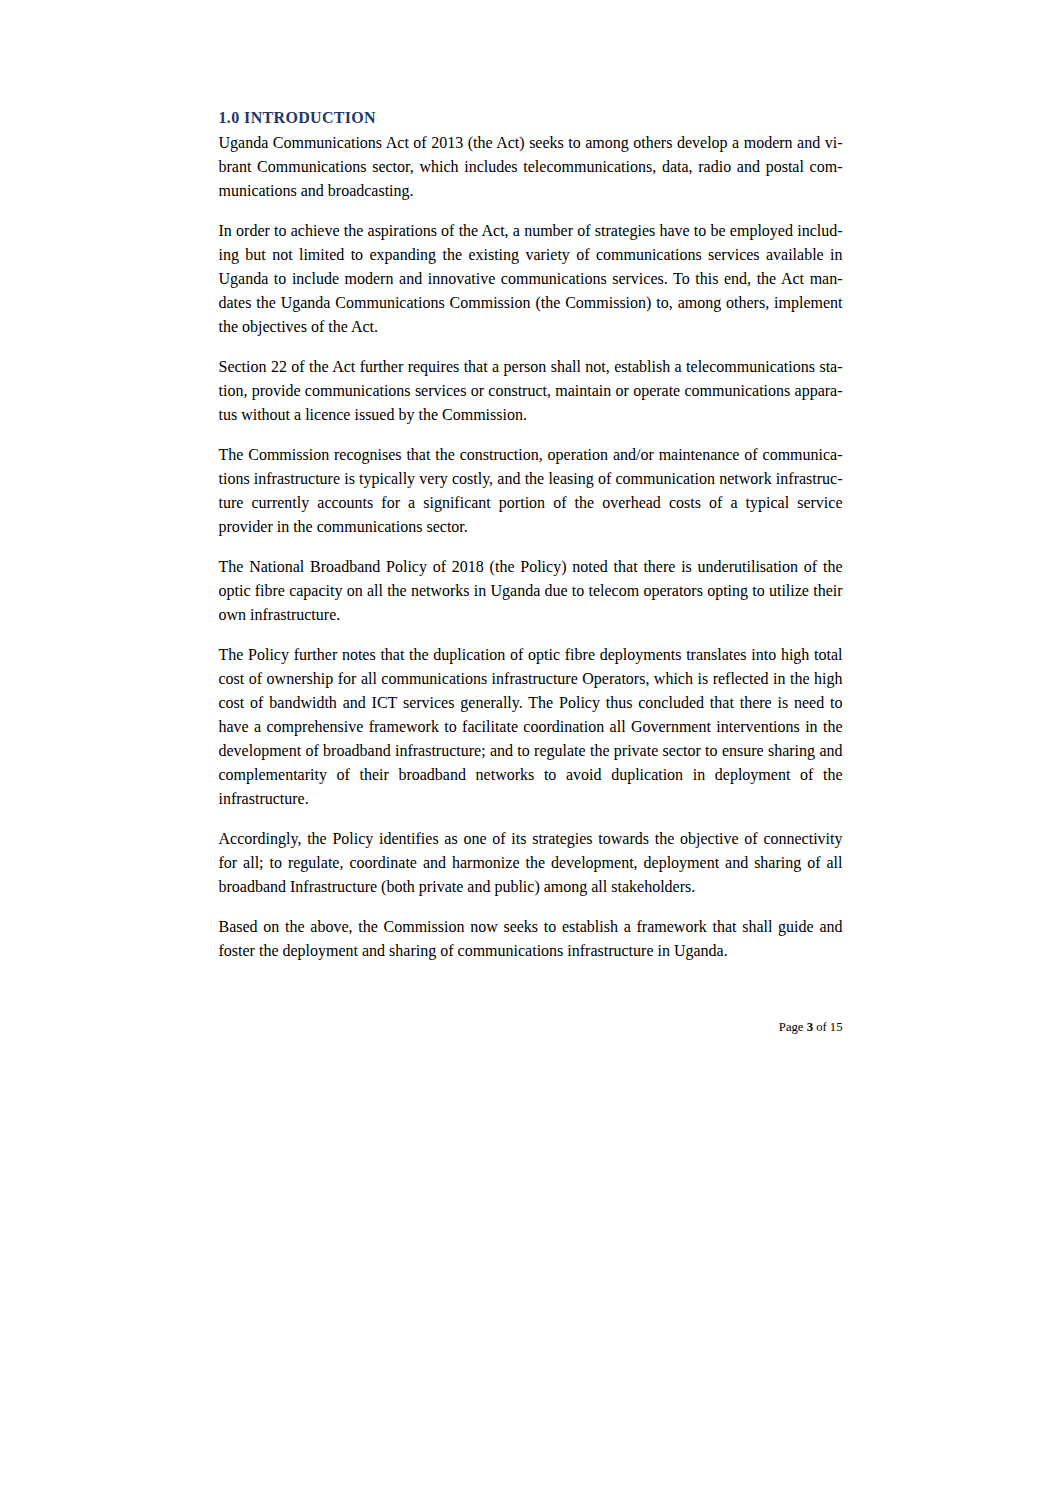1.0 INTRODUCTION
Uganda Communications Act of 2013 (the Act) seeks to among others develop a modern and vibrant Communications sector, which includes telecommunications, data, radio and postal communications and broadcasting.
In order to achieve the aspirations of the Act, a number of strategies have to be employed including but not limited to expanding the existing variety of communications services available in Uganda to include modern and innovative communications services. To this end, the Act mandates the Uganda Communications Commission (the Commission) to, among others, implement the objectives of the Act.
Section 22 of the Act further requires that a person shall not, establish a telecommunications station, provide communications services or construct, maintain or operate communications apparatus without a licence issued by the Commission.
The Commission recognises that the construction, operation and/or maintenance of communications infrastructure is typically very costly, and the leasing of communication network infrastructure currently accounts for a significant portion of the overhead costs of a typical service provider in the communications sector.
The National Broadband Policy of 2018 (the Policy) noted that there is underutilisation of the optic fibre capacity on all the networks in Uganda due to telecom operators opting to utilize their own infrastructure.
The Policy further notes that the duplication of optic fibre deployments translates into high total cost of ownership for all communications infrastructure Operators, which is reflected in the high cost of bandwidth and ICT services generally. The Policy thus concluded that there is need to have a comprehensive framework to facilitate coordination all Government interventions in the development of broadband infrastructure; and to regulate the private sector to ensure sharing and complementarity of their broadband networks to avoid duplication in deployment of the infrastructure.
Accordingly, the Policy identifies as one of its strategies towards the objective of connectivity for all; to regulate, coordinate and harmonize the development, deployment and sharing of all broadband Infrastructure (both private and public) among all stakeholders.
Based on the above, the Commission now seeks to establish a framework that shall guide and foster the deployment and sharing of communications infrastructure in Uganda.
Page 3 of 15